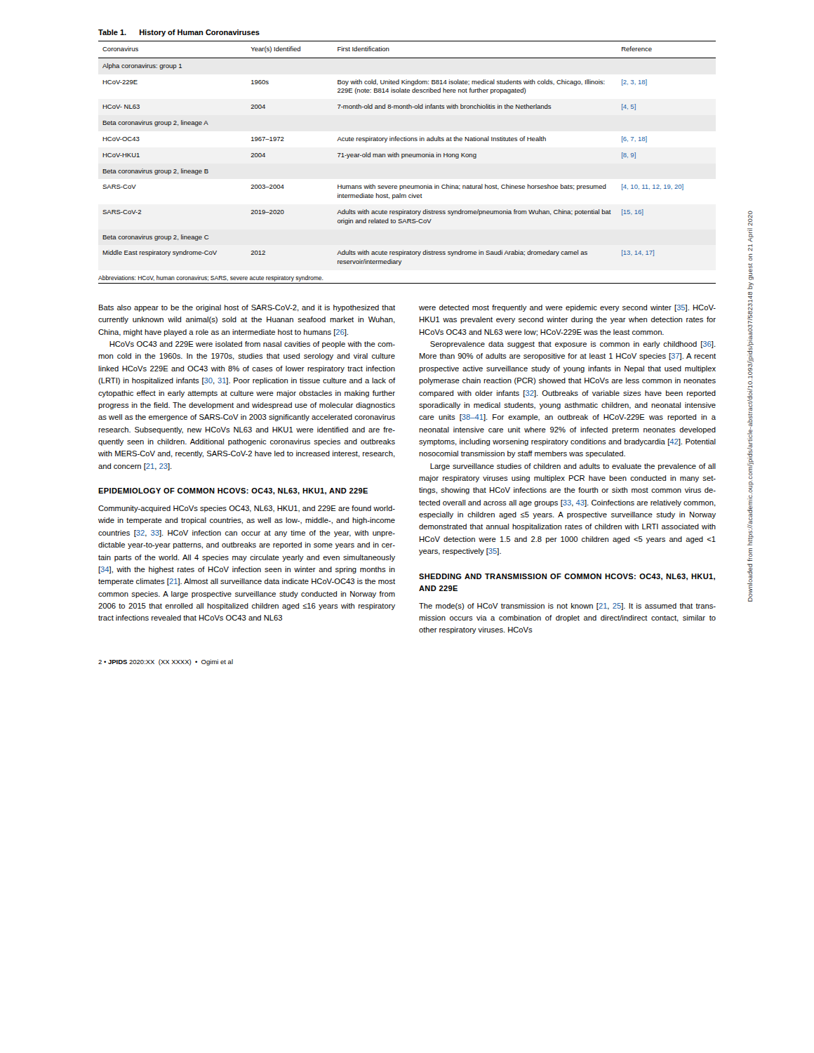Downloaded from https://academic.oup.com/jpids/article-abstract/doi/10.1093/jpids/piaa037/5823148 by guest on 21 April 2020
Table 1. History of Human Coronaviruses
| Coronavirus | Year(s) Identified | First Identification | Reference |
| --- | --- | --- | --- |
| Alpha coronavirus: group 1 |
| HCoV-229E | 1960s | Boy with cold, United Kingdom: B814 isolate; medical students with colds, Chicago, Illinois: 229E (note: B814 isolate described here not further propagated) | [2, 3, 18] |
| HCoV- NL63 | 2004 | 7-month-old and 8-month-old infants with bronchiolitis in the Netherlands | [4, 5] |
| Beta coronavirus group 2, lineage A |
| HCoV-OC43 | 1967–1972 | Acute respiratory infections in adults at the National Institutes of Health | [6, 7, 18] |
| HCoV-HKU1 | 2004 | 71-year-old man with pneumonia in Hong Kong | [8, 9] |
| Beta coronavirus group 2, lineage B |
| SARS-CoV | 2003–2004 | Humans with severe pneumonia in China; natural host, Chinese horseshoe bats; presumed intermediate host, palm civet | [4, 10, 11, 12, 19, 20] |
| SARS-CoV-2 | 2019–2020 | Adults with acute respiratory distress syndrome/pneumonia from Wuhan, China; potential bat origin and related to SARS-CoV | [15, 16] |
| Beta coronavirus group 2, lineage C |
| Middle East respiratory syndrome-CoV | 2012 | Adults with acute respiratory distress syndrome in Saudi Arabia; dromedary camel as reservoir/intermediary | [13, 14, 17] |
Abbreviations: HCoV, human coronavirus; SARS, severe acute respiratory syndrome.
Bats also appear to be the original host of SARS-CoV-2, and it is hypothesized that currently unknown wild animal(s) sold at the Huanan seafood market in Wuhan, China, might have played a role as an intermediate host to humans [26].
HCoVs OC43 and 229E were isolated from nasal cavities of people with the common cold in the 1960s. In the 1970s, studies that used serology and viral culture linked HCoVs 229E and OC43 with 8% of cases of lower respiratory tract infection (LRTI) in hospitalized infants [30, 31]. Poor replication in tissue culture and a lack of cytopathic effect in early attempts at culture were major obstacles in making further progress in the field. The development and widespread use of molecular diagnostics as well as the emergence of SARS-CoV in 2003 significantly accelerated coronavirus research. Subsequently, new HCoVs NL63 and HKU1 were identified and are frequently seen in children. Additional pathogenic coronavirus species and outbreaks with MERS-CoV and, recently, SARS-CoV-2 have led to increased interest, research, and concern [21, 23].
Epidemiology of Common HCoVs: OC43, NL63, HKU1, and 229E
Community-acquired HCoVs species OC43, NL63, HKU1, and 229E are found worldwide in temperate and tropical countries, as well as low-, middle-, and high-income countries [32, 33]. HCoV infection can occur at any time of the year, with unpredictable year-to-year patterns, and outbreaks are reported in some years and in certain parts of the world. All 4 species may circulate yearly and even simultaneously [34], with the highest rates of HCoV infection seen in winter and spring months in temperate climates [21]. Almost all surveillance data indicate HCoV-OC43 is the most common species. A large prospective surveillance study conducted in Norway from 2006 to 2015 that enrolled all hospitalized children aged ≤16 years with respiratory tract infections revealed that HCoVs OC43 and NL63
were detected most frequently and were epidemic every second winter [35]. HCoV-HKU1 was prevalent every second winter during the year when detection rates for HCoVs OC43 and NL63 were low; HCoV-229E was the least common.
Seroprevalence data suggest that exposure is common in early childhood [36]. More than 90% of adults are seropositive for at least 1 HCoV species [37]. A recent prospective active surveillance study of young infants in Nepal that used multiplex polymerase chain reaction (PCR) showed that HCoVs are less common in neonates compared with older infants [32]. Outbreaks of variable sizes have been reported sporadically in medical students, young asthmatic children, and neonatal intensive care units [38–41]. For example, an outbreak of HCoV-229E was reported in a neonatal intensive care unit where 92% of infected preterm neonates developed symptoms, including worsening respiratory conditions and bradycardia [42]. Potential nosocomial transmission by staff members was speculated.
Large surveillance studies of children and adults to evaluate the prevalence of all major respiratory viruses using multiplex PCR have been conducted in many settings, showing that HCoV infections are the fourth or sixth most common virus detected overall and across all age groups [33, 43]. Coinfections are relatively common, especially in children aged ≤5 years. A prospective surveillance study in Norway demonstrated that annual hospitalization rates of children with LRTI associated with HCoV detection were 1.5 and 2.8 per 1000 children aged <5 years and aged <1 years, respectively [35].
Shedding and Transmission of Common HCoVs: OC43, NL63, HKU1, and 229E
The mode(s) of HCoV transmission is not known [21, 25]. It is assumed that transmission occurs via a combination of droplet and direct/indirect contact, similar to other respiratory viruses. HCoVs
2 • JPIDS 2020:XX (XX XXXX) • Ogimi et al